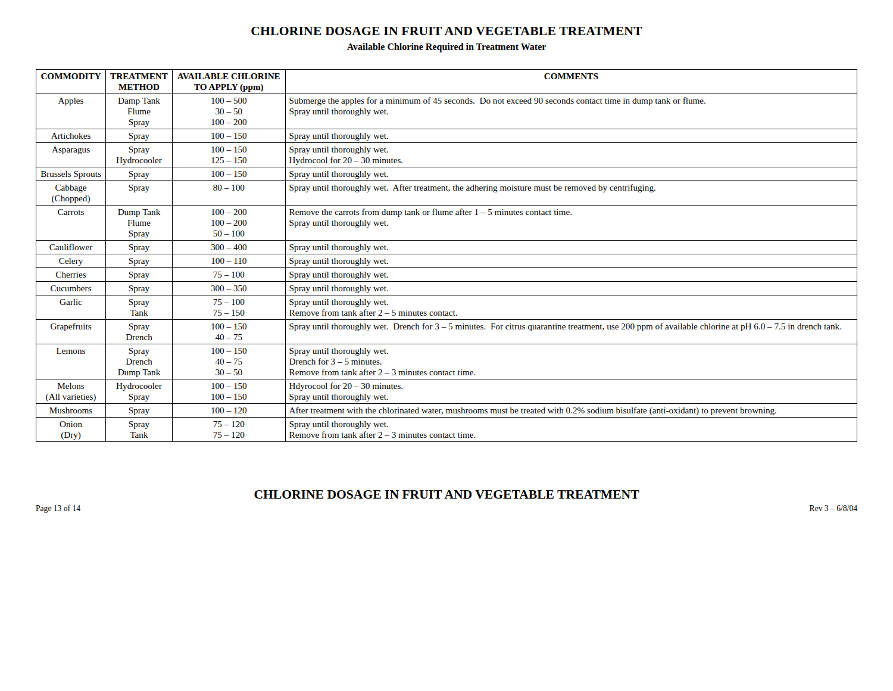CHLORINE DOSAGE IN FRUIT AND VEGETABLE TREATMENT
Available Chlorine Required in Treatment Water
| COMMODITY | TREATMENT METHOD | AVAILABLE CHLORINE TO APPLY (ppm) | COMMENTS |
| --- | --- | --- | --- |
| Apples | Damp Tank Flume Spray | 100 – 500 30 – 50 100 – 200 | Submerge the apples for a minimum of 45 seconds. Do not exceed 90 seconds contact time in dump tank or flume. Spray until thoroughly wet. |
| Artichokes | Spray | 100 – 150 | Spray until thoroughly wet. |
| Asparagus | Spray Hydrocooler | 100 – 150 125 – 150 | Spray until thoroughly wet. Hydrocool for 20 – 30 minutes. |
| Brussels Sprouts | Spray | 100 – 150 | Spray until thoroughly wet. |
| Cabbage (Chopped) | Spray | 80 – 100 | Spray until thoroughly wet. After treatment, the adhering moisture must be removed by centrifuging. |
| Carrots | Dump Tank Flume Spray | 100 – 200 100 – 200 50 – 100 | Remove the carrots from dump tank or flume after 1 – 5 minutes contact time. Spray until thoroughly wet. |
| Cauliflower | Spray | 300 – 400 | Spray until thoroughly wet. |
| Celery | Spray | 100 – 110 | Spray until thoroughly wet. |
| Cherries | Spray | 75 – 100 | Spray until thoroughly wet. |
| Cucumbers | Spray | 300 – 350 | Spray until thoroughly wet. |
| Garlic | Spray Tank | 75 – 100 75 – 150 | Spray until thoroughly wet. Remove from tank after 2 – 5 minutes contact. |
| Grapefruits | Spray Drench | 100 – 150 40 – 75 | Spray until thoroughly wet. Drench for 3 – 5 minutes. For citrus quarantine treatment, use 200 ppm of available chlorine at pH 6.0 – 7.5 in drench tank. |
| Lemons | Spray Drench Dump Tank | 100 – 150 40 – 75 30 – 50 | Spray until thoroughly wet. Drench for 3 – 5 minutes. Remove from tank after 2 – 3 minutes contact time. |
| Melons (All varieties) | Hydrocooler Spray | 100 – 150 100 – 150 | Hdyrocool for 20 – 30 minutes. Spray until thoroughly wet. |
| Mushrooms | Spray | 100 – 120 | After treatment with the chlorinated water, mushrooms must be treated with 0.2% sodium bisulfate (anti-oxidant) to prevent browning. |
| Onion (Dry) | Spray Tank | 75 – 120 75 – 120 | Spray until thoroughly wet. Remove from tank after 2 – 3 minutes contact time. |
CHLORINE DOSAGE IN FRUIT AND VEGETABLE TREATMENT
Page 13 of 14 Rev 3 – 6/8/04